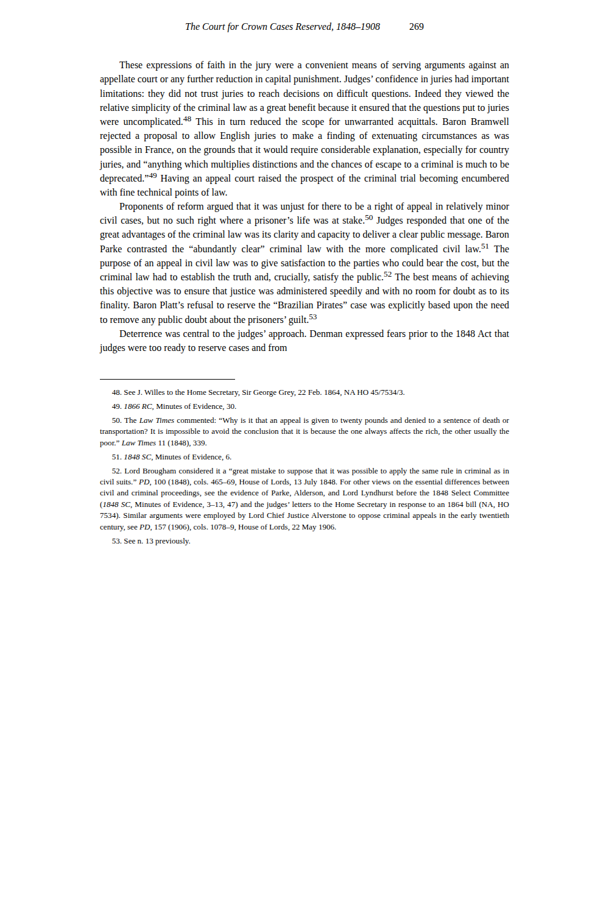The Court for Crown Cases Reserved, 1848–1908 269
These expressions of faith in the jury were a convenient means of serving arguments against an appellate court or any further reduction in capital punishment. Judges’ confidence in juries had important limitations: they did not trust juries to reach decisions on difficult questions. Indeed they viewed the relative simplicity of the criminal law as a great benefit because it ensured that the questions put to juries were uncomplicated.48 This in turn reduced the scope for unwarranted acquittals. Baron Bramwell rejected a proposal to allow English juries to make a finding of extenuating circumstances as was possible in France, on the grounds that it would require considerable explanation, especially for country juries, and “anything which multiplies distinctions and the chances of escape to a criminal is much to be deprecated.”49 Having an appeal court raised the prospect of the criminal trial becoming encumbered with fine technical points of law.
Proponents of reform argued that it was unjust for there to be a right of appeal in relatively minor civil cases, but no such right where a prisoner’s life was at stake.50 Judges responded that one of the great advantages of the criminal law was its clarity and capacity to deliver a clear public message. Baron Parke contrasted the “abundantly clear” criminal law with the more complicated civil law.51 The purpose of an appeal in civil law was to give satisfaction to the parties who could bear the cost, but the criminal law had to establish the truth and, crucially, satisfy the public.52 The best means of achieving this objective was to ensure that justice was administered speedily and with no room for doubt as to its finality. Baron Platt’s refusal to reserve the “Brazilian Pirates” case was explicitly based upon the need to remove any public doubt about the prisoners’ guilt.53
Deterrence was central to the judges’ approach. Denman expressed fears prior to the 1848 Act that judges were too ready to reserve cases and from
48. See J. Willes to the Home Secretary, Sir George Grey, 22 Feb. 1864, NA HO 45/7534/3.
49. 1866 RC, Minutes of Evidence, 30.
50. The Law Times commented: “Why is it that an appeal is given to twenty pounds and denied to a sentence of death or transportation? It is impossible to avoid the conclusion that it is because the one always affects the rich, the other usually the poor.” Law Times 11 (1848), 339.
51. 1848 SC, Minutes of Evidence, 6.
52. Lord Brougham considered it a “great mistake to suppose that it was possible to apply the same rule in criminal as in civil suits.” PD, 100 (1848), cols. 465–69, House of Lords, 13 July 1848. For other views on the essential differences between civil and criminal proceedings, see the evidence of Parke, Alderson, and Lord Lyndhurst before the 1848 Select Committee (1848 SC, Minutes of Evidence, 3–13, 47) and the judges’ letters to the Home Secretary in response to an 1864 bill (NA, HO 7534). Similar arguments were employed by Lord Chief Justice Alverstone to oppose criminal appeals in the early twentieth century, see PD, 157 (1906), cols. 1078–9, House of Lords, 22 May 1906.
53. See n. 13 previously.